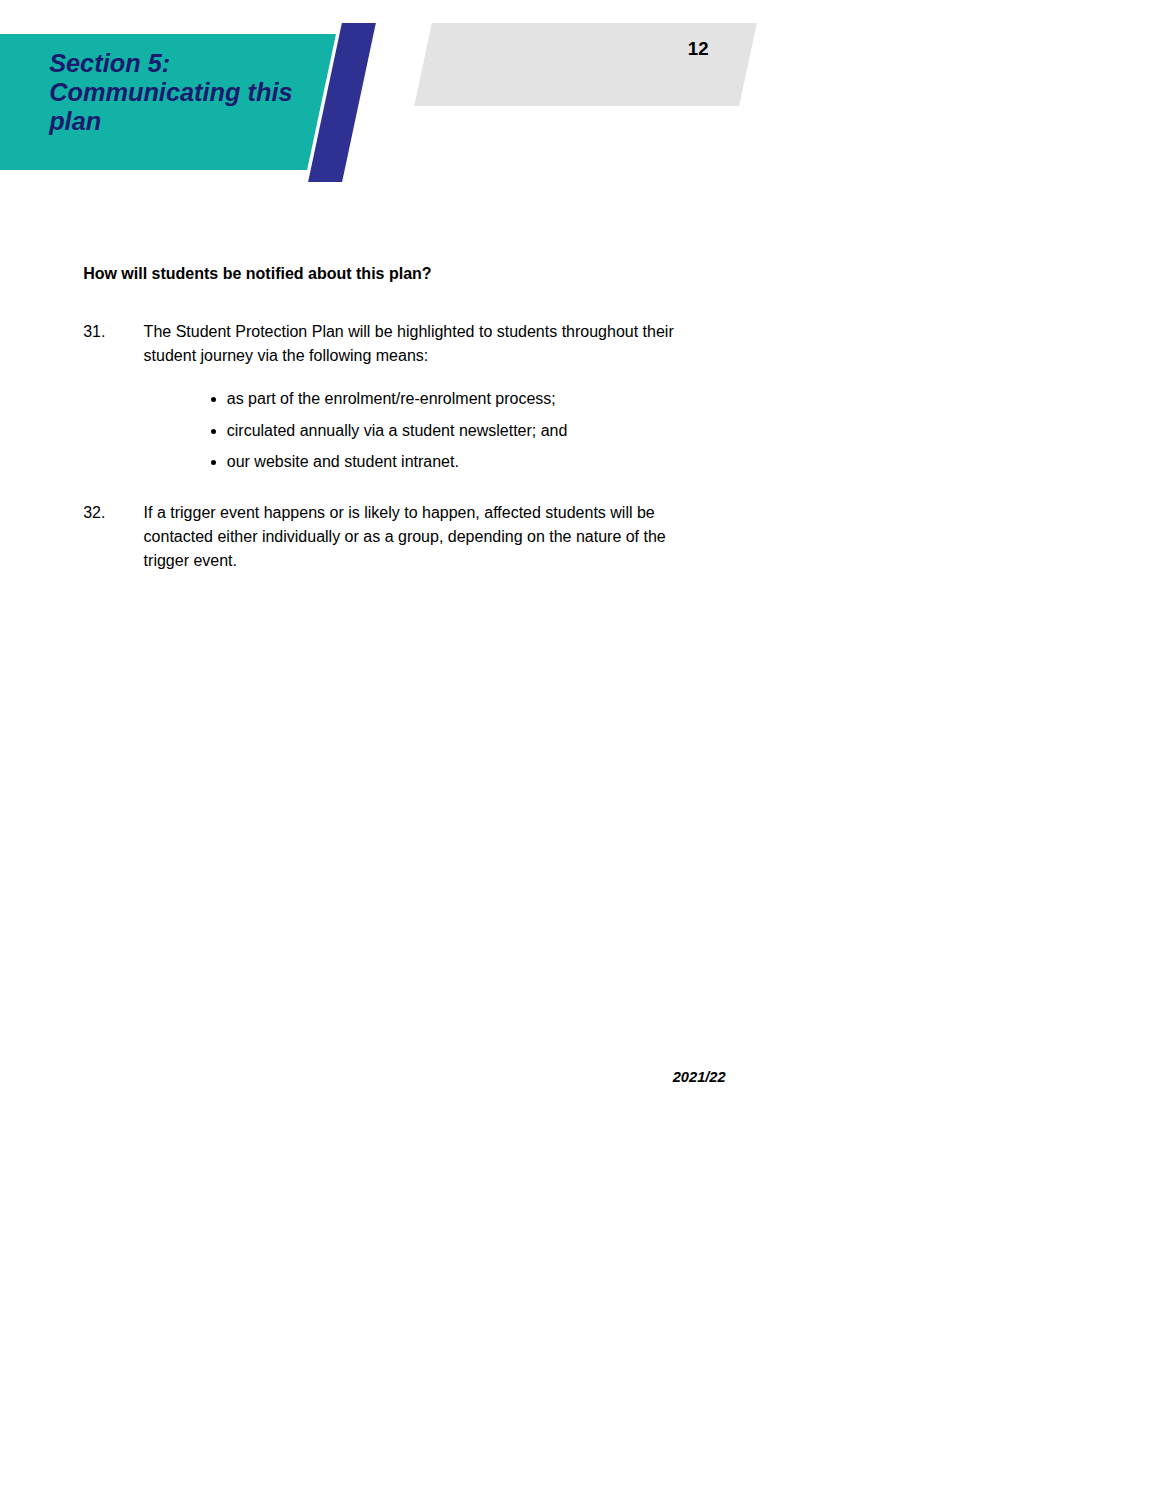Section 5: Communicating this plan
12
How will students be notified about this plan?
31. The Student Protection Plan will be highlighted to students throughout their student journey via the following means:
as part of the enrolment/re-enrolment process;
circulated annually via a student newsletter; and
our website and student intranet.
32. If a trigger event happens or is likely to happen, affected students will be contacted either individually or as a group, depending on the nature of the trigger event.
2021/22